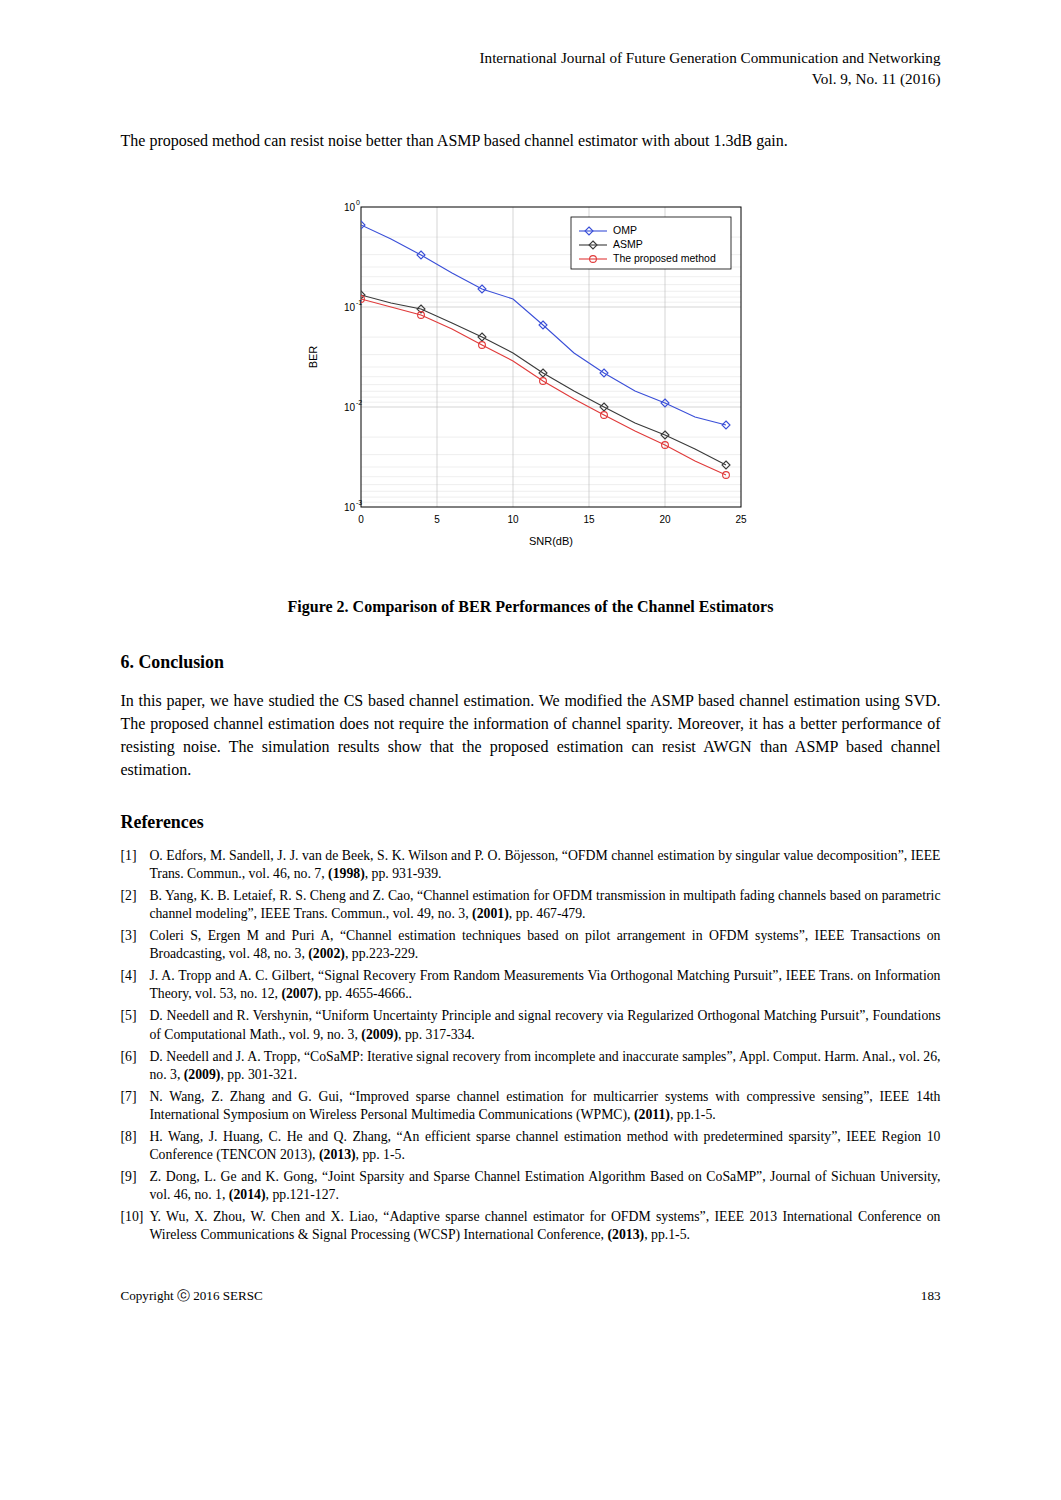International Journal of Future Generation Communication and Networking Vol. 9, No. 11 (2016)
The proposed method can resist noise better than ASMP based channel estimator with about 1.3dB gain.
10 10 10 10 0 -1 -2 -3 0 5 10 15 20 25 SNR(dB) BER OMP ASMP The proposed method
Figure 2. Comparison of BER Performances of the Channel Estimators
6. Conclusion
In this paper, we have studied the CS based channel estimation. We modified the ASMP based channel estimation using SVD. The proposed channel estimation does not require the information of channel sparity. Moreover, it has a better performance of resisting noise. The simulation results show that the proposed estimation can resist AWGN than ASMP based channel estimation.
References
[1] O. Edfors, M. Sandell, J. J. van de Beek, S. K. Wilson and P. O. Böjesson, “OFDM channel estimation by singular value decomposition”, IEEE Trans. Commun., vol. 46, no. 7, (1998), pp. 931-939.
[2] B. Yang, K. B. Letaief, R. S. Cheng and Z. Cao, “Channel estimation for OFDM transmission in multipath fading channels based on parametric channel modeling”, IEEE Trans. Commun., vol. 49, no. 3, (2001), pp. 467-479.
[3] Coleri S, Ergen M and Puri A, “Channel estimation techniques based on pilot arrangement in OFDM systems”, IEEE Transactions on Broadcasting, vol. 48, no. 3, (2002), pp.223-229.
[4] J. A. Tropp and A. C. Gilbert, “Signal Recovery From Random Measurements Via Orthogonal Matching Pursuit”, IEEE Trans. on Information Theory, vol. 53, no. 12, (2007), pp. 4655-4666..
[5] D. Needell and R. Vershynin, “Uniform Uncertainty Principle and signal recovery via Regularized Orthogonal Matching Pursuit”, Foundations of Computational Math., vol. 9, no. 3, (2009), pp. 317-334.
[6] D. Needell and J. A. Tropp, “CoSaMP: Iterative signal recovery from incomplete and inaccurate samples”, Appl. Comput. Harm. Anal., vol. 26, no. 3, (2009), pp. 301-321.
[7] N. Wang, Z. Zhang and G. Gui, “Improved sparse channel estimation for multicarrier systems with compressive sensing”, IEEE 14th International Symposium on Wireless Personal Multimedia Communications (WPMC), (2011), pp.1-5.
[8] H. Wang, J. Huang, C. He and Q. Zhang, “An efficient sparse channel estimation method with predetermined sparsity”, IEEE Region 10 Conference (TENCON 2013), (2013), pp. 1-5.
[9] Z. Dong, L. Ge and K. Gong, “Joint Sparsity and Sparse Channel Estimation Algorithm Based on CoSaMP”, Journal of Sichuan University, vol. 46, no. 1, (2014), pp.121-127.
[10] Y. Wu, X. Zhou, W. Chen and X. Liao, “Adaptive sparse channel estimator for OFDM systems”, IEEE 2013 International Conference on Wireless Communications & Signal Processing (WCSP) International Conference, (2013), pp.1-5.
Copyright ⓒ 2016 SERSC 183